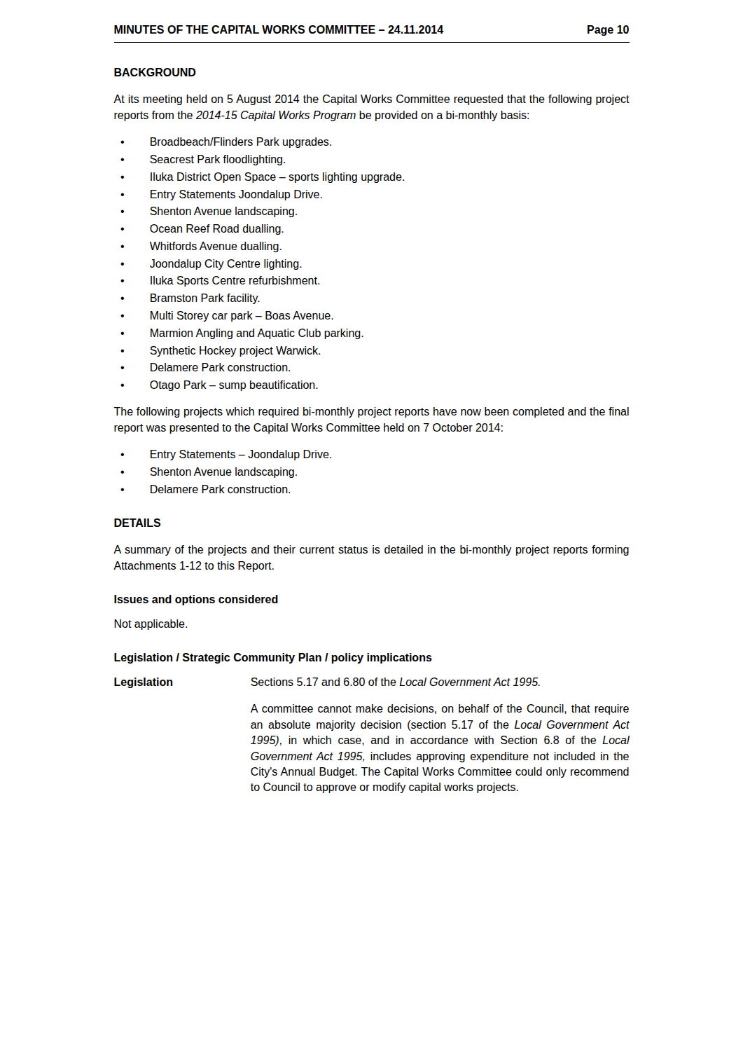Minutes of the Capital Works Committee – 24.11.2014 Page 10
Background
At its meeting held on 5 August 2014 the Capital Works Committee requested that the following project reports from the 2014-15 Capital Works Program be provided on a bi-monthly basis:
Broadbeach/Flinders Park upgrades.
Seacrest Park floodlighting.
Iluka District Open Space – sports lighting upgrade.
Entry Statements Joondalup Drive.
Shenton Avenue landscaping.
Ocean Reef Road dualling.
Whitfords Avenue dualling.
Joondalup City Centre lighting.
Iluka Sports Centre refurbishment.
Bramston Park facility.
Multi Storey car park – Boas Avenue.
Marmion Angling and Aquatic Club parking.
Synthetic Hockey project Warwick.
Delamere Park construction.
Otago Park – sump beautification.
The following projects which required bi-monthly project reports have now been completed and the final report was presented to the Capital Works Committee held on 7 October 2014:
Entry Statements – Joondalup Drive.
Shenton Avenue landscaping.
Delamere Park construction.
Details
A summary of the projects and their current status is detailed in the bi-monthly project reports forming Attachments 1-12 to this Report.
Issues and options considered
Not applicable.
Legislation / Strategic Community Plan / policy implications
Legislation
Sections 5.17 and 6.80 of the Local Government Act 1995.
A committee cannot make decisions, on behalf of the Council, that require an absolute majority decision (section 5.17 of the Local Government Act 1995), in which case, and in accordance with Section 6.8 of the Local Government Act 1995, includes approving expenditure not included in the City's Annual Budget. The Capital Works Committee could only recommend to Council to approve or modify capital works projects.